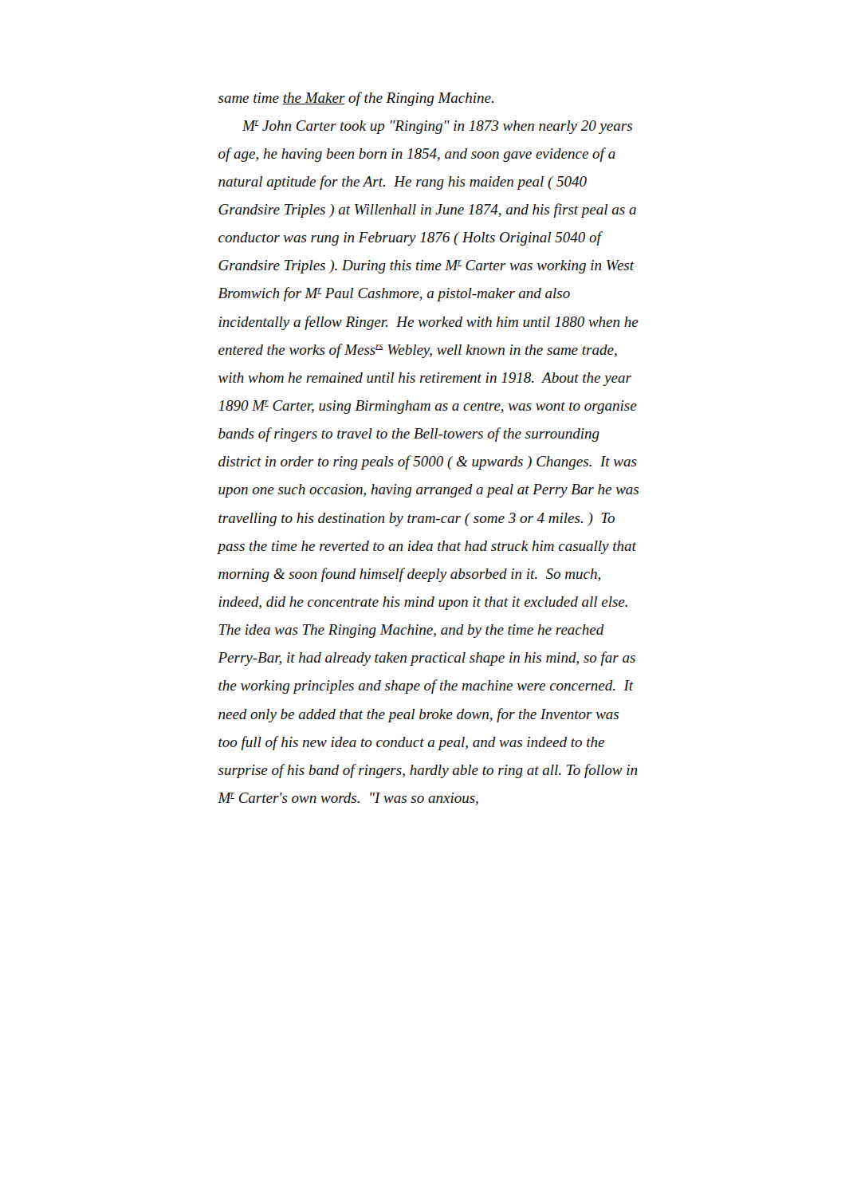same time the Maker of the Ringing Machine.
Mr John Carter took up "Ringing" in 1873 when nearly 20 years of age, he having been born in 1854, and soon gave evidence of a natural aptitude for the Art. He rang his maiden peal ( 5040 Grandsire Triples ) at Willenhall in June 1874, and his first peal as a conductor was rung in February 1876 ( Holts Original 5040 of Grandsire Triples ). During this time Mr Carter was working in West Bromwich for Mr Paul Cashmore, a pistol-maker and also incidentally a fellow Ringer. He worked with him until 1880 when he entered the works of Messrs Webley, well known in the same trade, with whom he remained until his retirement in 1918. About the year 1890 Mr Carter, using Birmingham as a centre, was wont to organise bands of ringers to travel to the Bell-towers of the surrounding district in order to ring peals of 5000 ( & upwards ) Changes. It was upon one such occasion, having arranged a peal at Perry Bar he was travelling to his destination by tram-car ( some 3 or 4 miles. ) To pass the time he reverted to an idea that had struck him casually that morning & soon found himself deeply absorbed in it. So much, indeed, did he concentrate his mind upon it that it excluded all else. The idea was The Ringing Machine, and by the time he reached Perry-Bar, it had already taken practical shape in his mind, so far as the working principles and shape of the machine were concerned. It need only be added that the peal broke down, for the Inventor was too full of his new idea to conduct a peal, and was indeed to the surprise of his band of ringers, hardly able to ring at all. To follow in Mr Carter's own words. "I was so anxious,